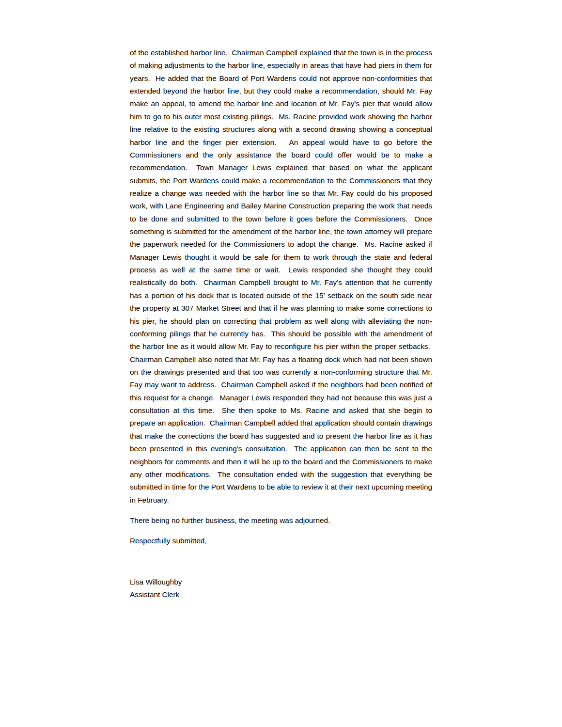of the established harbor line. Chairman Campbell explained that the town is in the process of making adjustments to the harbor line, especially in areas that have had piers in them for years. He added that the Board of Port Wardens could not approve non-conformities that extended beyond the harbor line, but they could make a recommendation, should Mr. Fay make an appeal, to amend the harbor line and location of Mr. Fay’s pier that would allow him to go to his outer most existing pilings. Ms. Racine provided work showing the harbor line relative to the existing structures along with a second drawing showing a conceptual harbor line and the finger pier extension. An appeal would have to go before the Commissioners and the only assistance the board could offer would be to make a recommendation. Town Manager Lewis explained that based on what the applicant submits, the Port Wardens could make a recommendation to the Commissioners that they realize a change was needed with the harbor line so that Mr. Fay could do his proposed work, with Lane Engineering and Bailey Marine Construction preparing the work that needs to be done and submitted to the town before it goes before the Commissioners. Once something is submitted for the amendment of the harbor line, the town attorney will prepare the paperwork needed for the Commissioners to adopt the change. Ms. Racine asked if Manager Lewis thought it would be safe for them to work through the state and federal process as well at the same time or wait. Lewis responded she thought they could realistically do both. Chairman Campbell brought to Mr. Fay’s attention that he currently has a portion of his dock that is located outside of the 15’ setback on the south side near the property at 307 Market Street and that if he was planning to make some corrections to his pier, he should plan on correcting that problem as well along with alleviating the non-conforming pilings that he currently has. This should be possible with the amendment of the harbor line as it would allow Mr. Fay to reconfigure his pier within the proper setbacks. Chairman Campbell also noted that Mr. Fay has a floating dock which had not been shown on the drawings presented and that too was currently a non-conforming structure that Mr. Fay may want to address. Chairman Campbell asked if the neighbors had been notified of this request for a change. Manager Lewis responded they had not because this was just a consultation at this time. She then spoke to Ms. Racine and asked that she begin to prepare an application. Chairman Campbell added that application should contain drawings that make the corrections the board has suggested and to present the harbor line as it has been presented in this evening’s consultation. The application can then be sent to the neighbors for comments and then it will be up to the board and the Commissioners to make any other modifications. The consultation ended with the suggestion that everything be submitted in time for the Port Wardens to be able to review it at their next upcoming meeting in February.
There being no further business, the meeting was adjourned.
Respectfully submitted,
Lisa Willoughby
Assistant Clerk